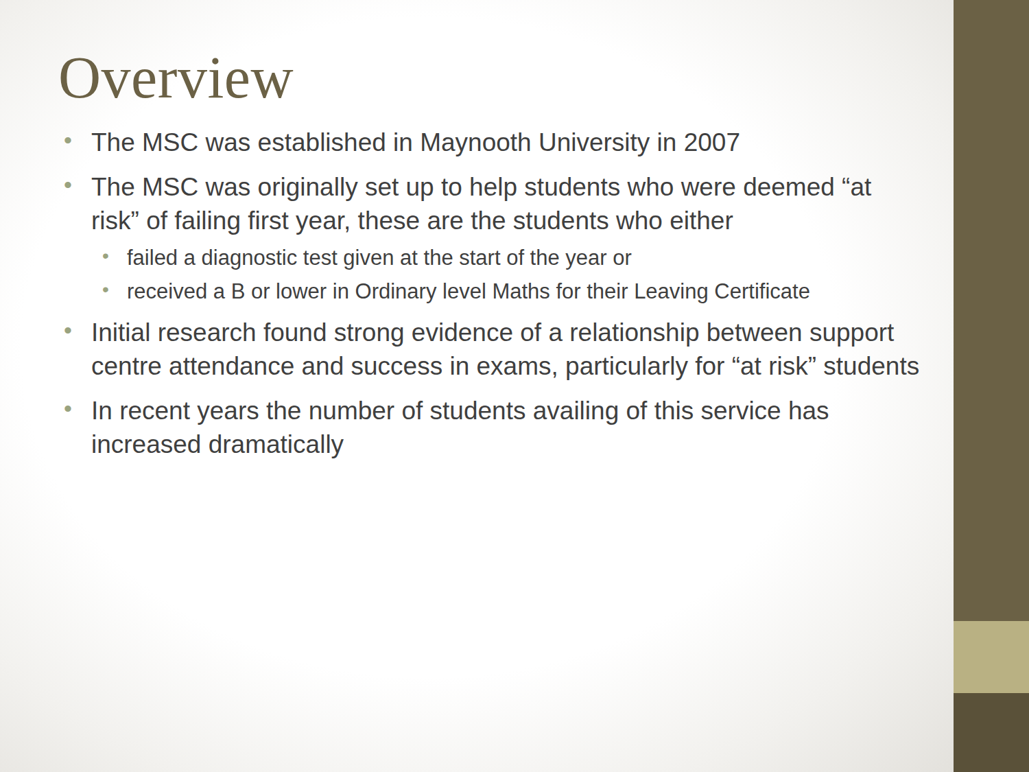Overview
The MSC was established in Maynooth University in 2007
The MSC was originally set up to help students who were deemed “at risk” of failing first year, these are the students who either
failed a diagnostic test given at the start of the year or
received a B or lower in Ordinary level Maths for their Leaving Certificate
Initial research found strong evidence of a relationship between support centre attendance and success in exams, particularly for “at risk” students
In recent years the number of students availing of this service has increased dramatically